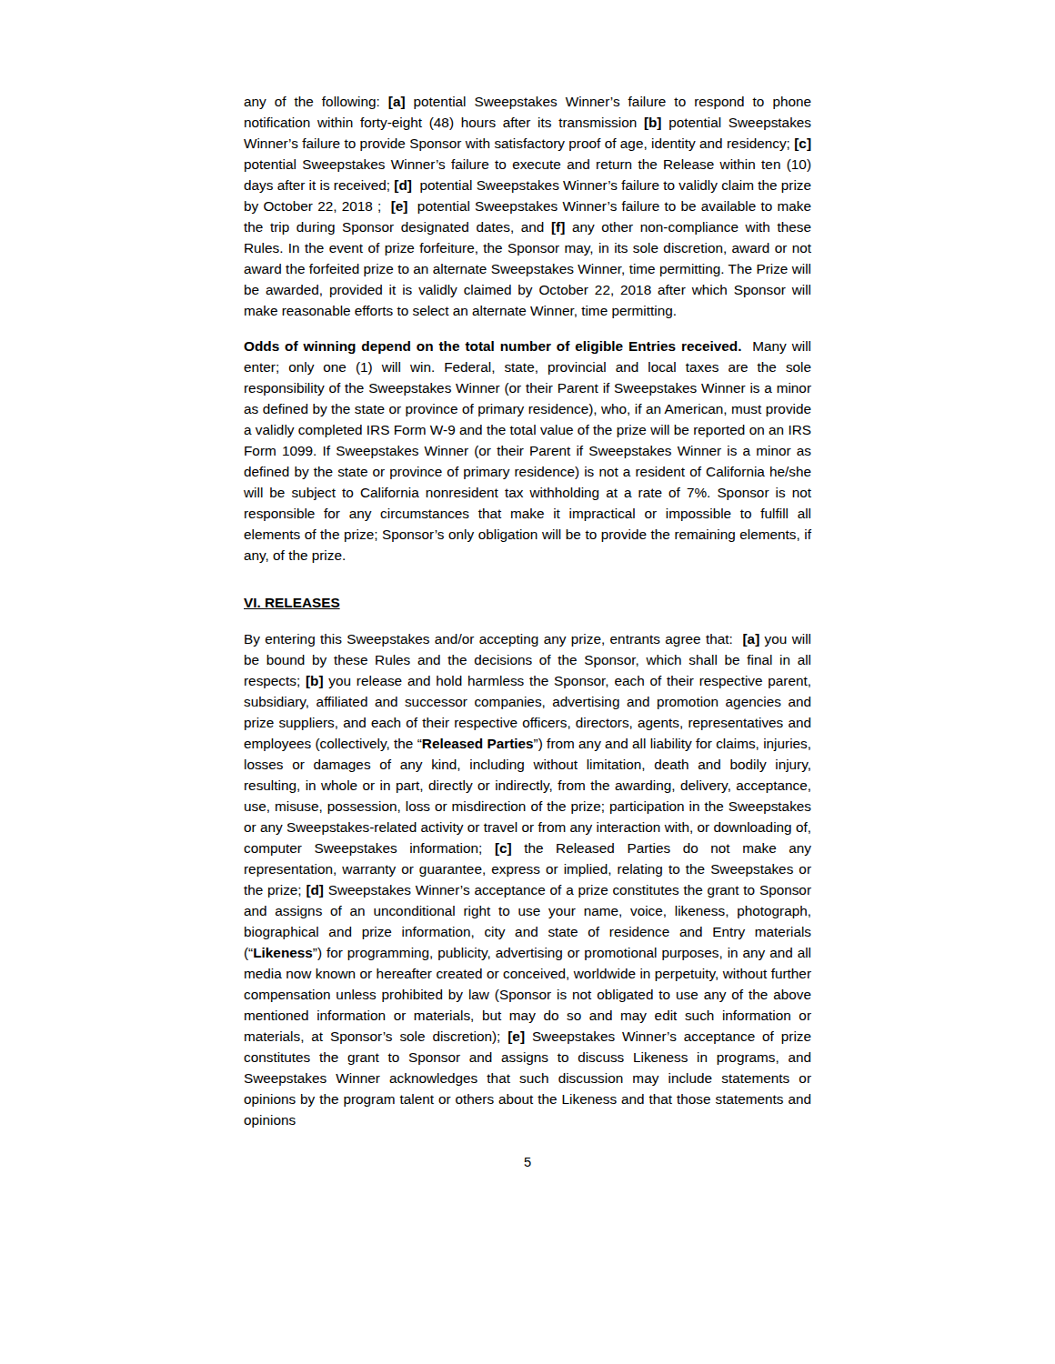any of the following: [a] potential Sweepstakes Winner’s failure to respond to phone notification within forty-eight (48) hours after its transmission [b] potential Sweepstakes Winner’s failure to provide Sponsor with satisfactory proof of age, identity and residency; [c] potential Sweepstakes Winner’s failure to execute and return the Release within ten (10) days after it is received; [d] potential Sweepstakes Winner’s failure to validly claim the prize by October 22, 2018 ; [e] potential Sweepstakes Winner’s failure to be available to make the trip during Sponsor designated dates, and [f] any other non-compliance with these Rules. In the event of prize forfeiture, the Sponsor may, in its sole discretion, award or not award the forfeited prize to an alternate Sweepstakes Winner, time permitting. The Prize will be awarded, provided it is validly claimed by October 22, 2018 after which Sponsor will make reasonable efforts to select an alternate Winner, time permitting.
Odds of winning depend on the total number of eligible Entries received. Many will enter; only one (1) will win. Federal, state, provincial and local taxes are the sole responsibility of the Sweepstakes Winner (or their Parent if Sweepstakes Winner is a minor as defined by the state or province of primary residence), who, if an American, must provide a validly completed IRS Form W-9 and the total value of the prize will be reported on an IRS Form 1099. If Sweepstakes Winner (or their Parent if Sweepstakes Winner is a minor as defined by the state or province of primary residence) is not a resident of California he/she will be subject to California nonresident tax withholding at a rate of 7%. Sponsor is not responsible for any circumstances that make it impractical or impossible to fulfill all elements of the prize; Sponsor’s only obligation will be to provide the remaining elements, if any, of the prize.
VI. RELEASES
By entering this Sweepstakes and/or accepting any prize, entrants agree that: [a] you will be bound by these Rules and the decisions of the Sponsor, which shall be final in all respects; [b] you release and hold harmless the Sponsor, each of their respective parent, subsidiary, affiliated and successor companies, advertising and promotion agencies and prize suppliers, and each of their respective officers, directors, agents, representatives and employees (collectively, the “Released Parties”) from any and all liability for claims, injuries, losses or damages of any kind, including without limitation, death and bodily injury, resulting, in whole or in part, directly or indirectly, from the awarding, delivery, acceptance, use, misuse, possession, loss or misdirection of the prize; participation in the Sweepstakes or any Sweepstakes-related activity or travel or from any interaction with, or downloading of, computer Sweepstakes information; [c] the Released Parties do not make any representation, warranty or guarantee, express or implied, relating to the Sweepstakes or the prize; [d] Sweepstakes Winner’s acceptance of a prize constitutes the grant to Sponsor and assigns of an unconditional right to use your name, voice, likeness, photograph, biographical and prize information, city and state of residence and Entry materials (“Likeness”) for programming, publicity, advertising or promotional purposes, in any and all media now known or hereafter created or conceived, worldwide in perpetuity, without further compensation unless prohibited by law (Sponsor is not obligated to use any of the above mentioned information or materials, but may do so and may edit such information or materials, at Sponsor’s sole discretion); [e] Sweepstakes Winner’s acceptance of prize constitutes the grant to Sponsor and assigns to discuss Likeness in programs, and Sweepstakes Winner acknowledges that such discussion may include statements or opinions by the program talent or others about the Likeness and that those statements and opinions
5